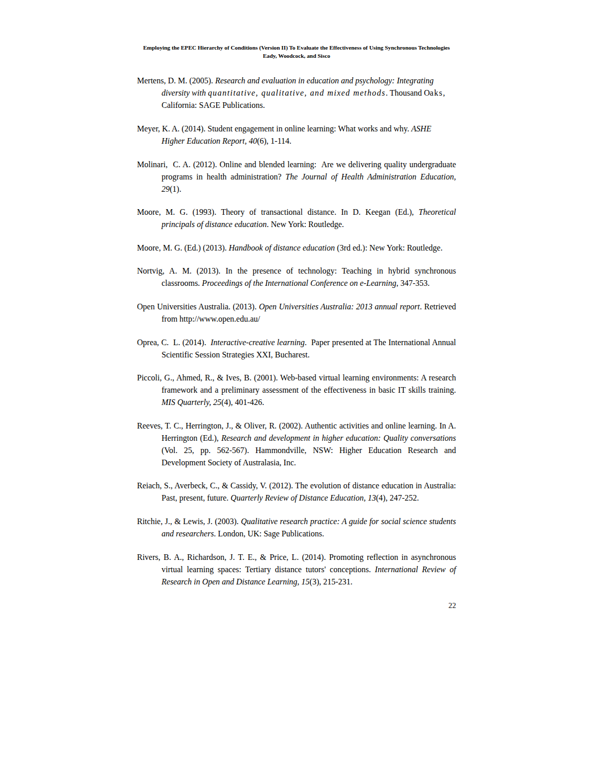Employing the EPEC Hierarchy of Conditions (Version II) To Evaluate the Effectiveness of Using Synchronous Technologies
Eady, Woodcock, and Sisco
Mertens, D. M. (2005). Research and evaluation in education and psychology: Integrating diversity with quantitative, qualitative, and mixed methods. Thousand Oaks, California: SAGE Publications.
Meyer, K. A. (2014). Student engagement in online learning: What works and why. ASHE Higher Education Report, 40(6), 1-114.
Molinari, C. A. (2012). Online and blended learning: Are we delivering quality undergraduate programs in health administration? The Journal of Health Administration Education, 29(1).
Moore, M. G. (1993). Theory of transactional distance. In D. Keegan (Ed.), Theoretical principals of distance education. New York: Routledge.
Moore, M. G. (Ed.) (2013). Handbook of distance education (3rd ed.): New York: Routledge.
Nortvig, A. M. (2013). In the presence of technology: Teaching in hybrid synchronous classrooms. Proceedings of the International Conference on e-Learning, 347-353.
Open Universities Australia. (2013). Open Universities Australia: 2013 annual report. Retrieved from http://www.open.edu.au/
Oprea, C. L. (2014). Interactive-creative learning. Paper presented at The International Annual Scientific Session Strategies XXI, Bucharest.
Piccoli, G., Ahmed, R., & Ives, B. (2001). Web-based virtual learning environments: A research framework and a preliminary assessment of the effectiveness in basic IT skills training. MIS Quarterly, 25(4), 401-426.
Reeves, T. C., Herrington, J., & Oliver, R. (2002). Authentic activities and online learning. In A. Herrington (Ed.), Research and development in higher education: Quality conversations (Vol. 25, pp. 562-567). Hammondville, NSW: Higher Education Research and Development Society of Australasia, Inc.
Reiach, S., Averbeck, C., & Cassidy, V. (2012). The evolution of distance education in Australia: Past, present, future. Quarterly Review of Distance Education, 13(4), 247-252.
Ritchie, J., & Lewis, J. (2003). Qualitative research practice: A guide for social science students and researchers. London, UK: Sage Publications.
Rivers, B. A., Richardson, J. T. E., & Price, L. (2014). Promoting reflection in asynchronous virtual learning spaces: Tertiary distance tutors' conceptions. International Review of Research in Open and Distance Learning, 15(3), 215-231.
22